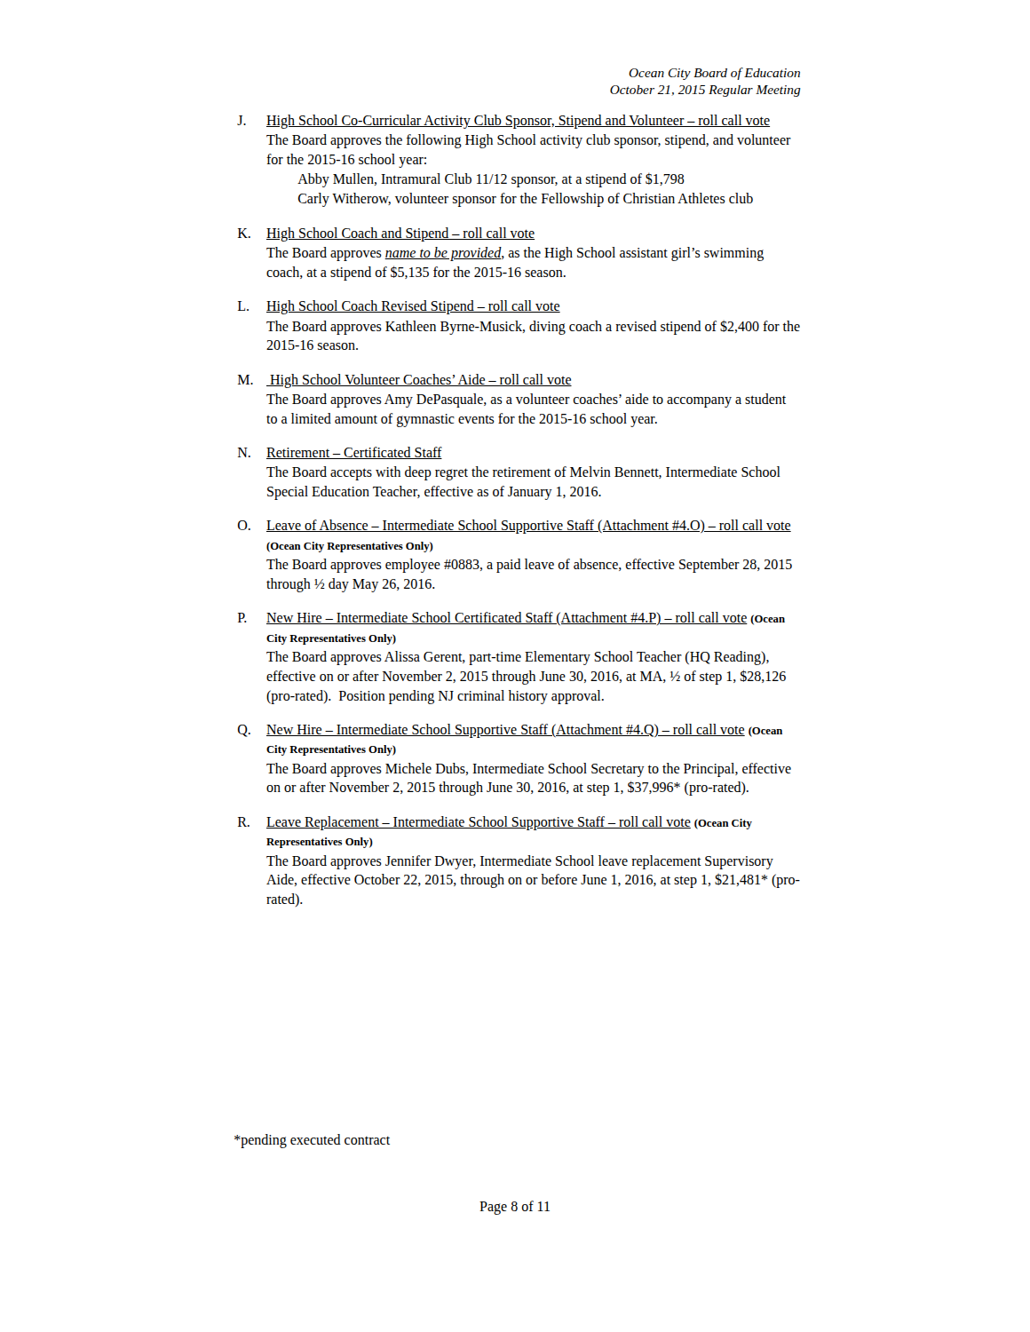Ocean City Board of Education
October 21, 2015 Regular Meeting
J. High School Co-Curricular Activity Club Sponsor, Stipend and Volunteer – roll call vote The Board approves the following High School activity club sponsor, stipend, and volunteer for the 2015-16 school year: Abby Mullen, Intramural Club 11/12 sponsor, at a stipend of $1,798 Carly Witherow, volunteer sponsor for the Fellowship of Christian Athletes club
K. High School Coach and Stipend – roll call vote The Board approves name to be provided, as the High School assistant girl’s swimming coach, at a stipend of $5,135 for the 2015-16 season.
L. High School Coach Revised Stipend – roll call vote The Board approves Kathleen Byrne-Musick, diving coach a revised stipend of $2,400 for the 2015-16 season.
M. High School Volunteer Coaches’ Aide – roll call vote The Board approves Amy DePasquale, as a volunteer coaches’ aide to accompany a student to a limited amount of gymnastic events for the 2015-16 school year.
N. Retirement – Certificated Staff The Board accepts with deep regret the retirement of Melvin Bennett, Intermediate School Special Education Teacher, effective as of January 1, 2016.
O. Leave of Absence – Intermediate School Supportive Staff (Attachment #4.O) – roll call vote (Ocean City Representatives Only) The Board approves employee #0883, a paid leave of absence, effective September 28, 2015 through ½ day May 26, 2016.
P. New Hire – Intermediate School Certificated Staff (Attachment #4.P) – roll call vote (Ocean City Representatives Only) The Board approves Alissa Gerent, part-time Elementary School Teacher (HQ Reading), effective on or after November 2, 2015 through June 30, 2016, at MA, ½ of step 1, $28,126 (pro-rated). Position pending NJ criminal history approval.
Q. New Hire – Intermediate School Supportive Staff (Attachment #4.Q) – roll call vote (Ocean City Representatives Only) The Board approves Michele Dubs, Intermediate School Secretary to the Principal, effective on or after November 2, 2015 through June 30, 2016, at step 1, $37,996* (pro-rated).
R. Leave Replacement – Intermediate School Supportive Staff – roll call vote (Ocean City Representatives Only) The Board approves Jennifer Dwyer, Intermediate School leave replacement Supervisory Aide, effective October 22, 2015, through on or before June 1, 2016, at step 1, $21,481* (pro-rated).
*pending executed contract
Page 8 of 11